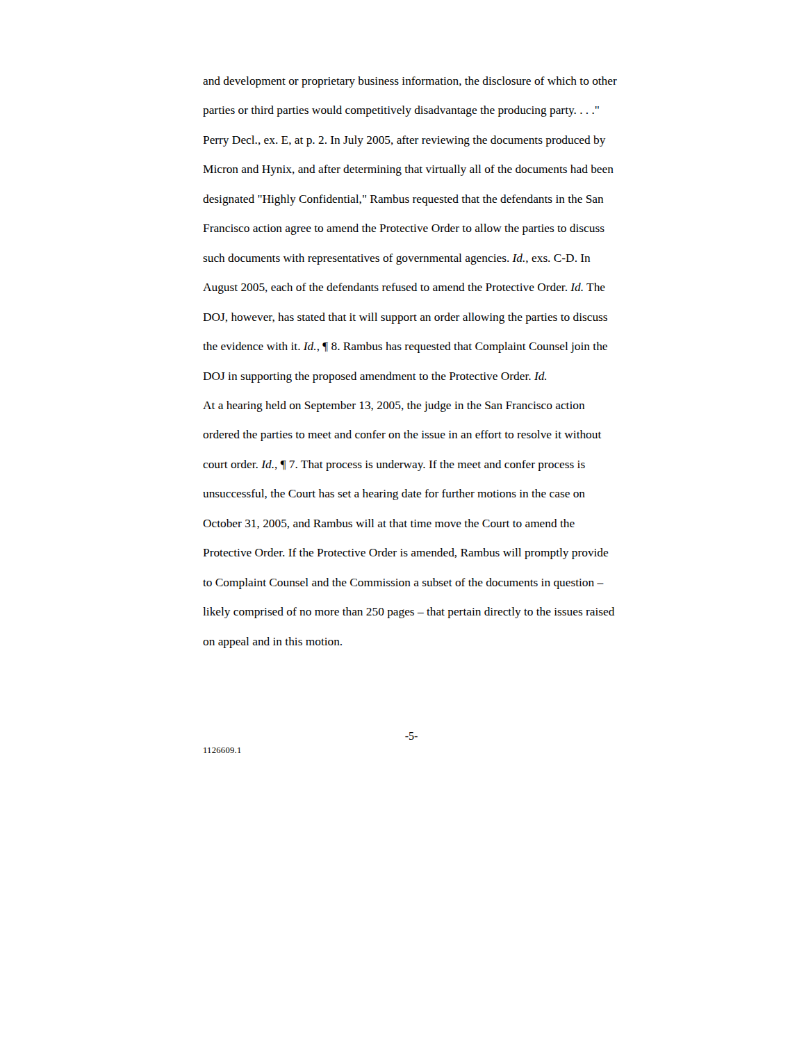and development or proprietary business information, the disclosure of which to other parties or third parties would competitively disadvantage the producing party. . . ." Perry Decl., ex. E, at p. 2. In July 2005, after reviewing the documents produced by Micron and Hynix, and after determining that virtually all of the documents had been designated "Highly Confidential," Rambus requested that the defendants in the San Francisco action agree to amend the Protective Order to allow the parties to discuss such documents with representatives of governmental agencies. Id., exs. C-D. In August 2005, each of the defendants refused to amend the Protective Order. Id. The DOJ, however, has stated that it will support an order allowing the parties to discuss the evidence with it. Id., ¶ 8. Rambus has requested that Complaint Counsel join the DOJ in supporting the proposed amendment to the Protective Order. Id.
At a hearing held on September 13, 2005, the judge in the San Francisco action ordered the parties to meet and confer on the issue in an effort to resolve it without court order. Id., ¶ 7. That process is underway. If the meet and confer process is unsuccessful, the Court has set a hearing date for further motions in the case on October 31, 2005, and Rambus will at that time move the Court to amend the Protective Order. If the Protective Order is amended, Rambus will promptly provide to Complaint Counsel and the Commission a subset of the documents in question – likely comprised of no more than 250 pages – that pertain directly to the issues raised on appeal and in this motion.
-5-
1126609.1